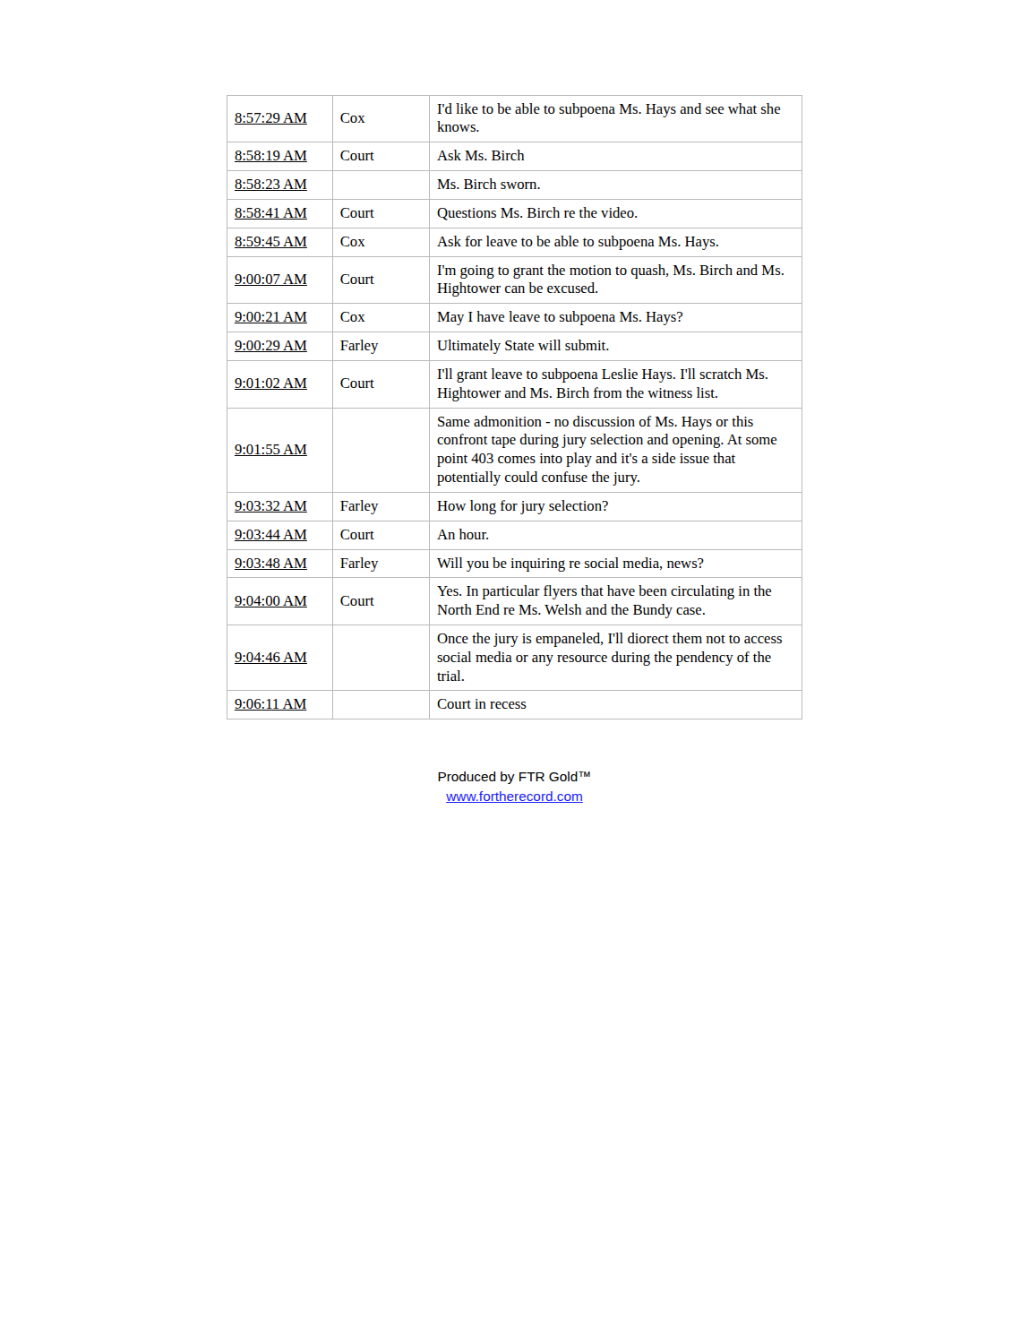| 8:57:29 AM | Cox | I'd like to be able to subpoena Ms. Hays and see what she knows. |
| 8:58:19 AM | Court | Ask Ms. Birch |
| 8:58:23 AM | | Ms. Birch sworn. |
| 8:58:41 AM | Court | Questions Ms. Birch re the video. |
| 8:59:45 AM | Cox | Ask for leave to be able to subpoena Ms. Hays. |
| 9:00:07 AM | Court | I'm going to grant the motion to quash, Ms. Birch and Ms. Hightower can be excused. |
| 9:00:21 AM | Cox | May I have leave to subpoena Ms. Hays? |
| 9:00:29 AM | Farley | Ultimately State will submit. |
| 9:01:02 AM | Court | I'll grant leave to subpoena Leslie Hays. I'll scratch Ms. Hightower and Ms. Birch from the witness list. |
| 9:01:55 AM | | Same admonition - no discussion of Ms. Hays or this confront tape during jury selection and opening. At some point 403 comes into play and it's a side issue that potentially could confuse the jury. |
| 9:03:32 AM | Farley | How long for jury selection? |
| 9:03:44 AM | Court | An hour. |
| 9:03:48 AM | Farley | Will you be inquiring re social media, news? |
| 9:04:00 AM | Court | Yes. In particular flyers that have been circulating in the North End re Ms. Welsh and the Bundy case. |
| 9:04:46 AM | | Once the jury is empaneled, I'll diorect them not to access social media or any resource during the pendency of the trial. |
| 9:06:11 AM | | Court in recess |
Produced by FTR Gold™
www.fortherecord.com